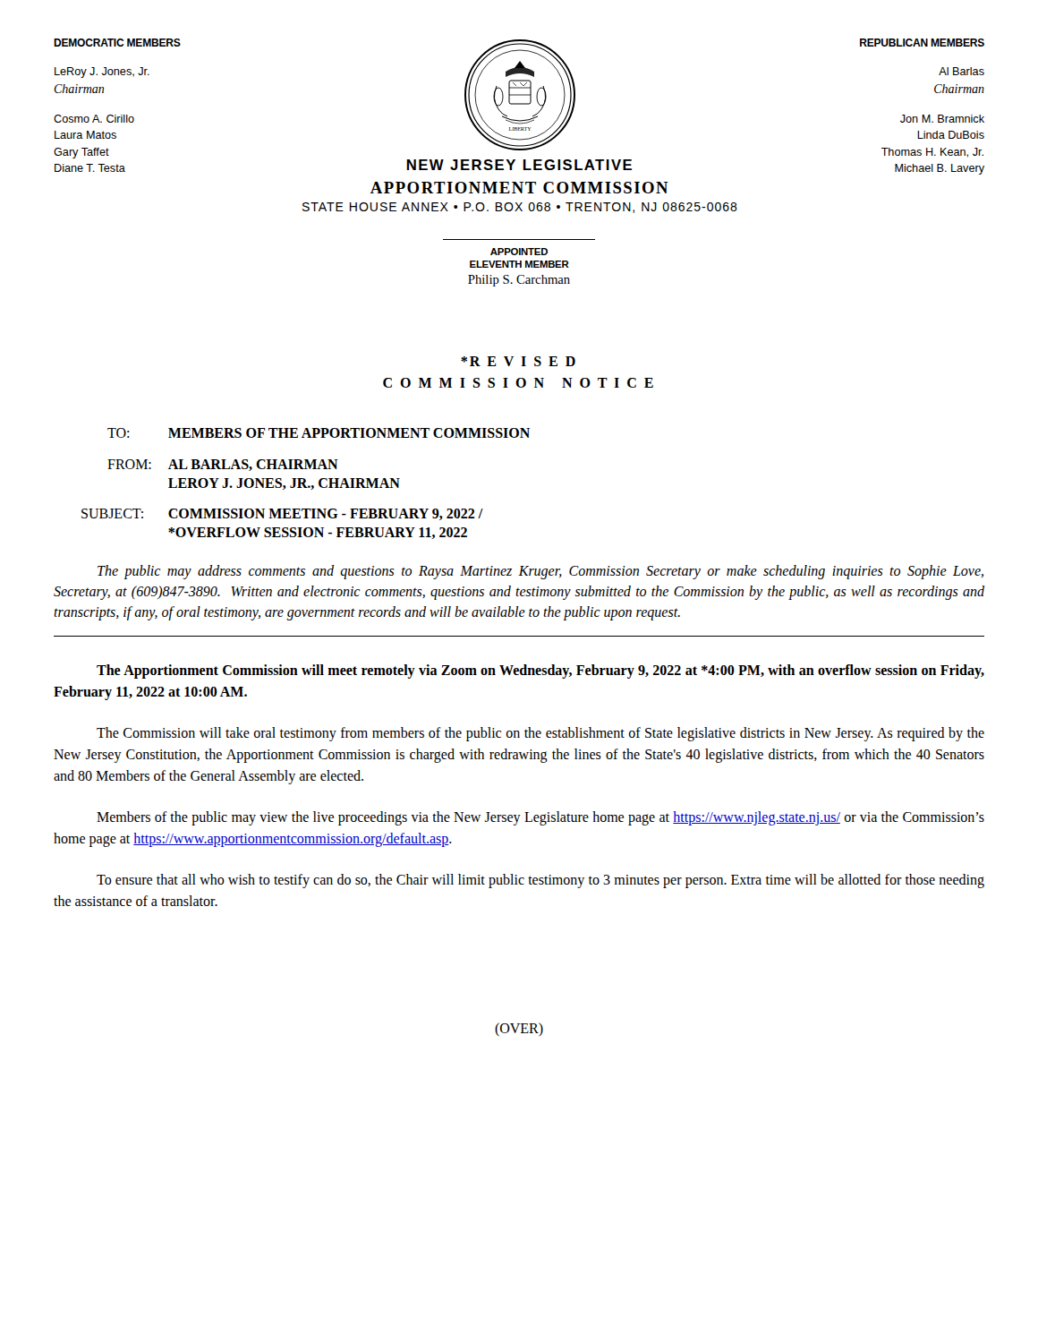DEMOCRATIC MEMBERS
LeRoy J. Jones, Jr.
Chairman
Cosmo A. Cirillo
Laura Matos
Gary Taffet
Diane T. Testa
LIBERTY
NEW JERSEY LEGISLATIVE
APPORTIONMENT COMMISSION
STATE HOUSE ANNEX • P.O. BOX 068 • TRENTON, NJ 08625-0068
REPUBLICAN MEMBERS
Al Barlas
Chairman
Jon M. Bramnick
Linda DuBois
Thomas H. Kean, Jr.
Michael B. Lavery
APPOINTED
ELEVENTH MEMBER
Philip S. Carchman
*R E V I S E D
C O M M I S S I O N N O T I C E
| TO: | MEMBERS OF THE APPORTIONMENT COMMISSION |
| FROM: | AL BARLAS, CHAIRMAN LEROY J. JONES, JR., CHAIRMAN |
| SUBJECT: | COMMISSION MEETING - FEBRUARY 9, 2022 / *OVERFLOW SESSION - FEBRUARY 11, 2022 |
The public may address comments and questions to Raysa Martinez Kruger, Commission Secretary or make scheduling inquiries to Sophie Love, Secretary, at (609)847-3890. Written and electronic comments, questions and testimony submitted to the Commission by the public, as well as recordings and transcripts, if any, of oral testimony, are government records and will be available to the public upon request.
The Apportionment Commission will meet remotely via Zoom on Wednesday, February 9, 2022 at *4:00 PM, with an overflow session on Friday, February 11, 2022 at 10:00 AM.
The Commission will take oral testimony from members of the public on the establishment of State legislative districts in New Jersey. As required by the New Jersey Constitution, the Apportionment Commission is charged with redrawing the lines of the State's 40 legislative districts, from which the 40 Senators and 80 Members of the General Assembly are elected.
Members of the public may view the live proceedings via the New Jersey Legislature home page at https://www.njleg.state.nj.us/ or via the Commission’s home page at https://www.apportionmentcommission.org/default.asp.
To ensure that all who wish to testify can do so, the Chair will limit public testimony to 3 minutes per person. Extra time will be allotted for those needing the assistance of a translator.
(OVER)